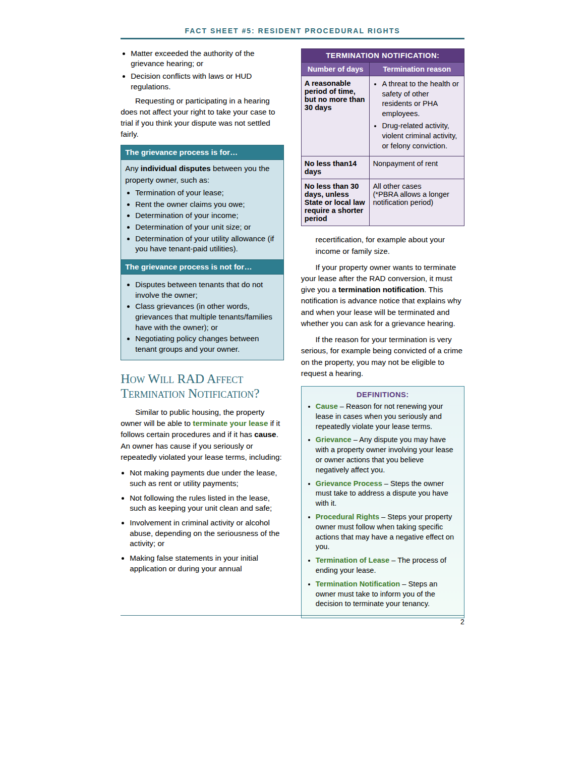FACT SHEET #5: RESIDENT PROCEDURAL RIGHTS
Matter exceeded the authority of the grievance hearing; or
Decision conflicts with laws or HUD regulations.
Requesting or participating in a hearing does not affect your right to take your case to trial if you think your dispute was not settled fairly.
The grievance process is for…
Any individual disputes between you the property owner, such as:
Termination of your lease;
Rent the owner claims you owe;
Determination of your income;
Determination of your unit size; or
Determination of your utility allowance (if you have tenant-paid utilities).
The grievance process is not for…
Disputes between tenants that do not involve the owner;
Class grievances (in other words, grievances that multiple tenants/families have with the owner); or
Negotiating policy changes between tenant groups and your owner.
How Will RAD Affect Termination Notification?
Similar to public housing, the property owner will be able to terminate your lease if it follows certain procedures and if it has cause. An owner has cause if you seriously or repeatedly violated your lease terms, including:
Not making payments due under the lease, such as rent or utility payments;
Not following the rules listed in the lease, such as keeping your unit clean and safe;
Involvement in criminal activity or alcohol abuse, depending on the seriousness of the activity; or
Making false statements in your initial application or during your annual
| TERMINATION NOTIFICATION: |
| --- |
| Number of days | Termination reason |
| A reasonable period of time, but no more than 30 days | A threat to the health or safety of other residents or PHA employees. Drug-related activity, violent criminal activity, or felony conviction. |
| No less than14 days | Nonpayment of rent |
| No less than 30 days, unless State or local law require a shorter period | All other cases (*PBRA allows a longer notification period) |
recertification, for example about your income or family size.
If your property owner wants to terminate your lease after the RAD conversion, it must give you a termination notification. This notification is advance notice that explains why and when your lease will be terminated and whether you can ask for a grievance hearing.
If the reason for your termination is very serious, for example being convicted of a crime on the property, you may not be eligible to request a hearing.
DEFINITIONS:
Cause – Reason for not renewing your lease in cases when you seriously and repeatedly violate your lease terms.
Grievance – Any dispute you may have with a property owner involving your lease or owner actions that you believe negatively affect you.
Grievance Process – Steps the owner must take to address a dispute you have with it.
Procedural Rights – Steps your property owner must follow when taking specific actions that may have a negative effect on you.
Termination of Lease – The process of ending your lease.
Termination Notification – Steps an owner must take to inform you of the decision to terminate your tenancy.
2